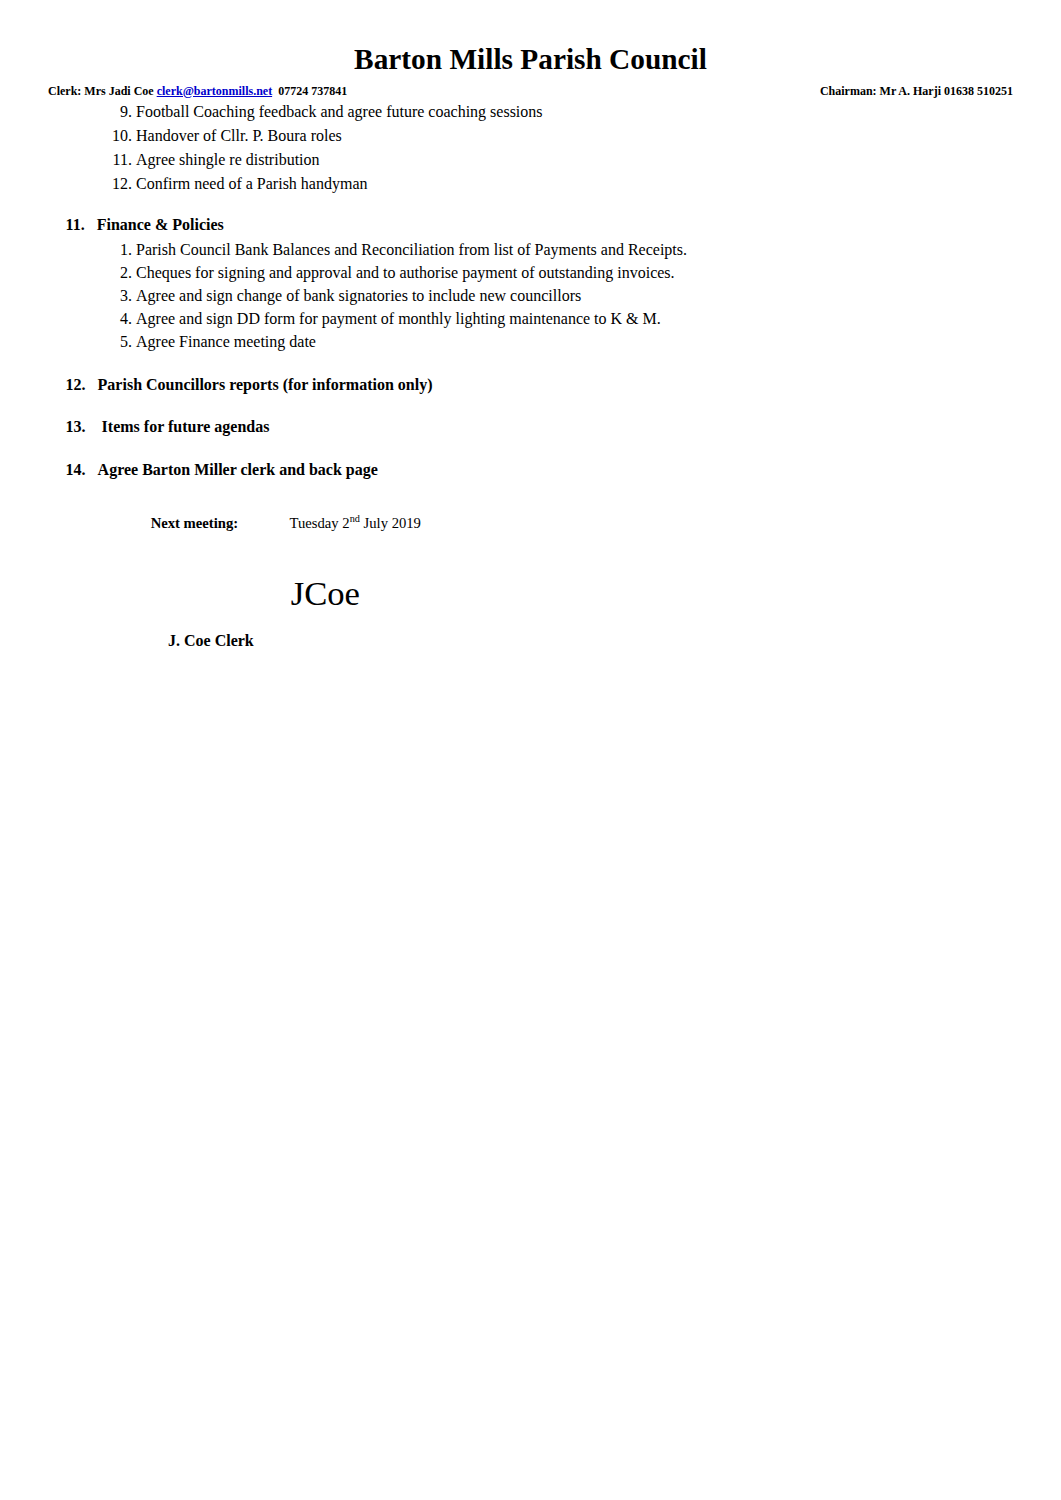Barton Mills Parish Council
Clerk: Mrs Jadi Coe clerk@bartonmills.net 07724 737841 Chairman: Mr A. Harji 01638 510251
Football Coaching feedback and agree future coaching sessions
Handover of Cllr. P. Boura roles
Agree shingle re distribution
Confirm need of a Parish handyman
11. Finance & Policies
Parish Council Bank Balances and Reconciliation from list of Payments and Receipts.
Cheques for signing and approval and to authorise payment of outstanding invoices.
Agree and sign change of bank signatories to include new councillors
Agree and sign DD form for payment of monthly lighting maintenance to K & M.
Agree Finance meeting date
12. Parish Councillors reports (for information only)
13. Items for future agendas
14. Agree Barton Miller clerk and back page
Next meeting: Tuesday 2nd July 2019
JCoe
J. Coe Clerk